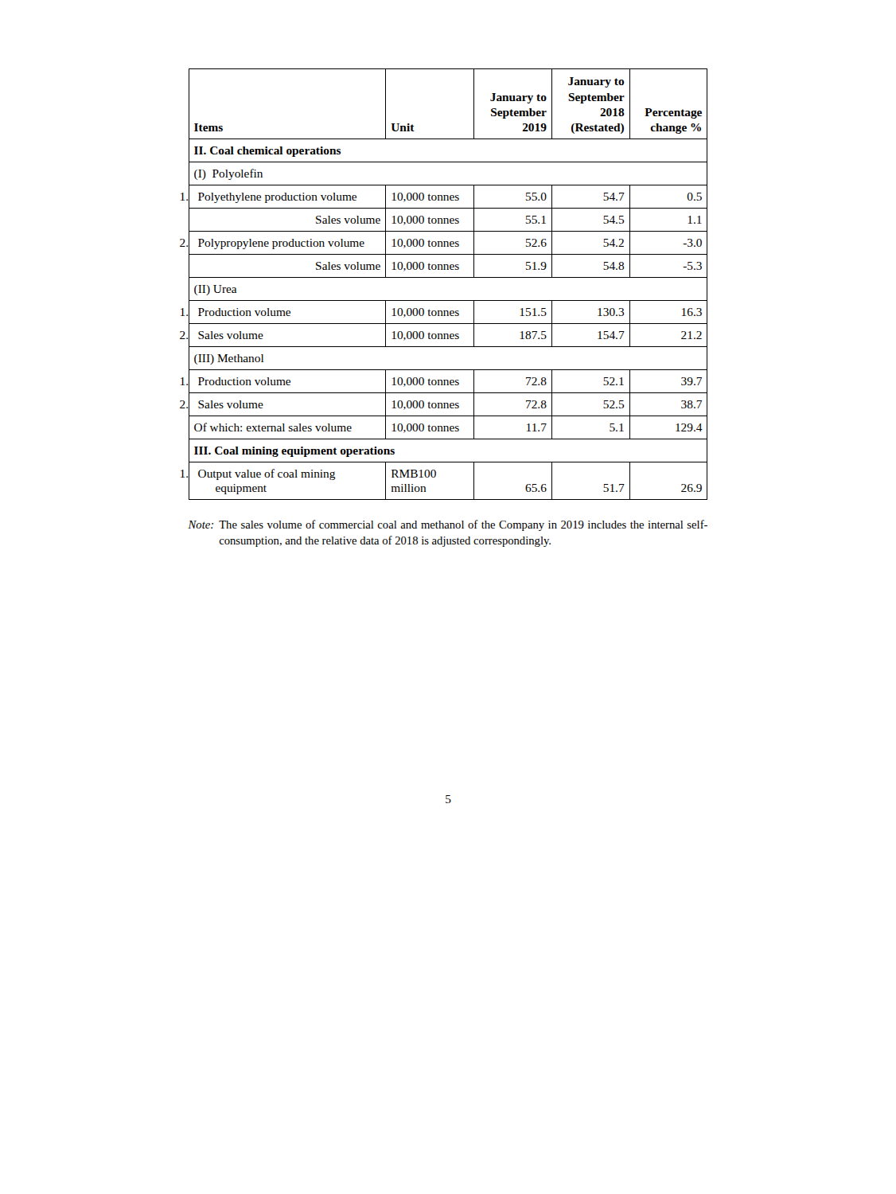| Items | Unit | January to September 2019 | January to September 2018 (Restated) | Percentage change % |
| --- | --- | --- | --- | --- |
| II. Coal chemical operations |
| (I) Polyolefin |
| 1. Polyethylene production volume | 10,000 tonnes | 55.0 | 54.7 | 0.5 |
| Sales volume | 10,000 tonnes | 55.1 | 54.5 | 1.1 |
| 2. Polypropylene production volume | 10,000 tonnes | 52.6 | 54.2 | -3.0 |
| Sales volume | 10,000 tonnes | 51.9 | 54.8 | -5.3 |
| (II) Urea |
| 1. Production volume | 10,000 tonnes | 151.5 | 130.3 | 16.3 |
| 2. Sales volume | 10,000 tonnes | 187.5 | 154.7 | 21.2 |
| (III) Methanol |
| 1. Production volume | 10,000 tonnes | 72.8 | 52.1 | 39.7 |
| 2. Sales volume | 10,000 tonnes | 72.8 | 52.5 | 38.7 |
| Of which: external sales volume | 10,000 tonnes | 11.7 | 5.1 | 129.4 |
| III. Coal mining equipment operations |
| 1. Output value of coal mining equipment | RMB100 million | 65.6 | 51.7 | 26.9 |
Note:
The sales volume of commercial coal and methanol of the Company in 2019 includes the internal self-consumption, and the relative data of 2018 is adjusted correspondingly.
5